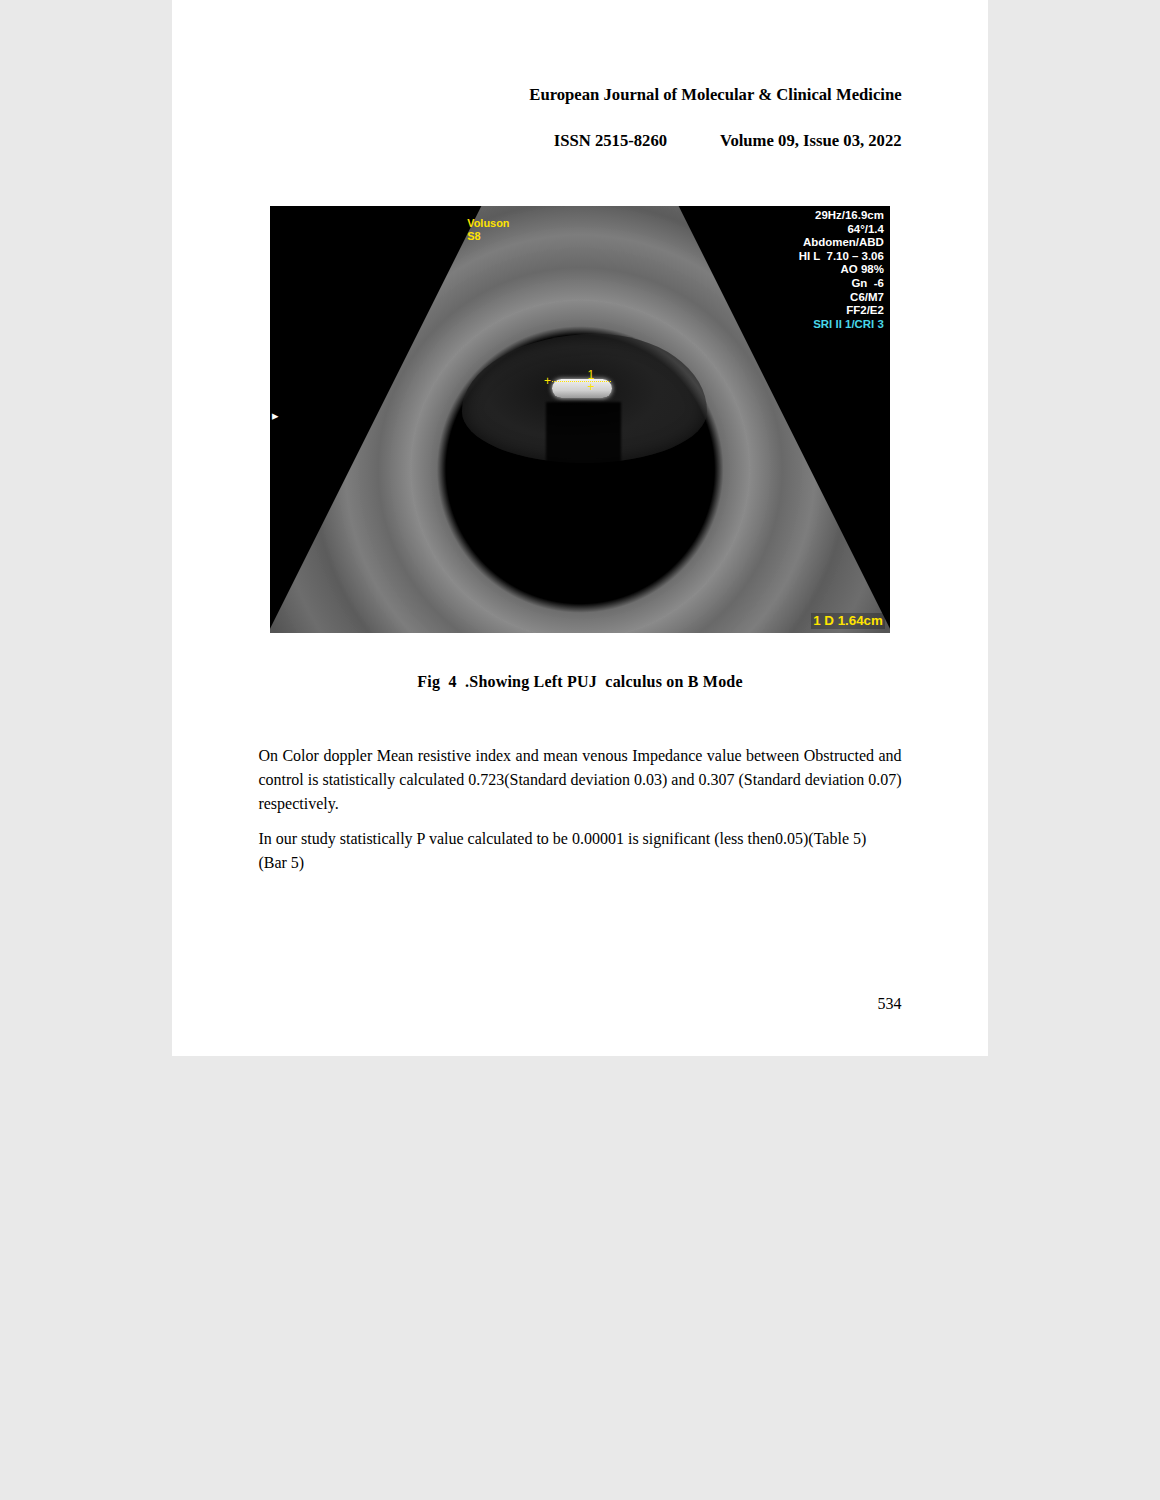European Journal of Molecular & Clinical Medicine ISSN 2515-8260 Volume 09, Issue 03, 2022
+
1
+
Voluson
S8
29Hz/16.9cm 64°/1.4 Abdomen/ABD HI L 7.10 – 3.06 AO 98% Gn -6 C6/M7 FF2/E2 SRI II 1/CRI 3
▸
1 D 1.64cm
Fig 4 .Showing Left PUJ calculus on B Mode
On Color doppler Mean resistive index and mean venous Impedance value between Obstructed and control is statistically calculated 0.723(Standard deviation 0.03) and 0.307 (Standard deviation 0.07) respectively.
In our study statistically P value calculated to be 0.00001 is significant (less then0.05)(Table 5)
(Bar 5)
534